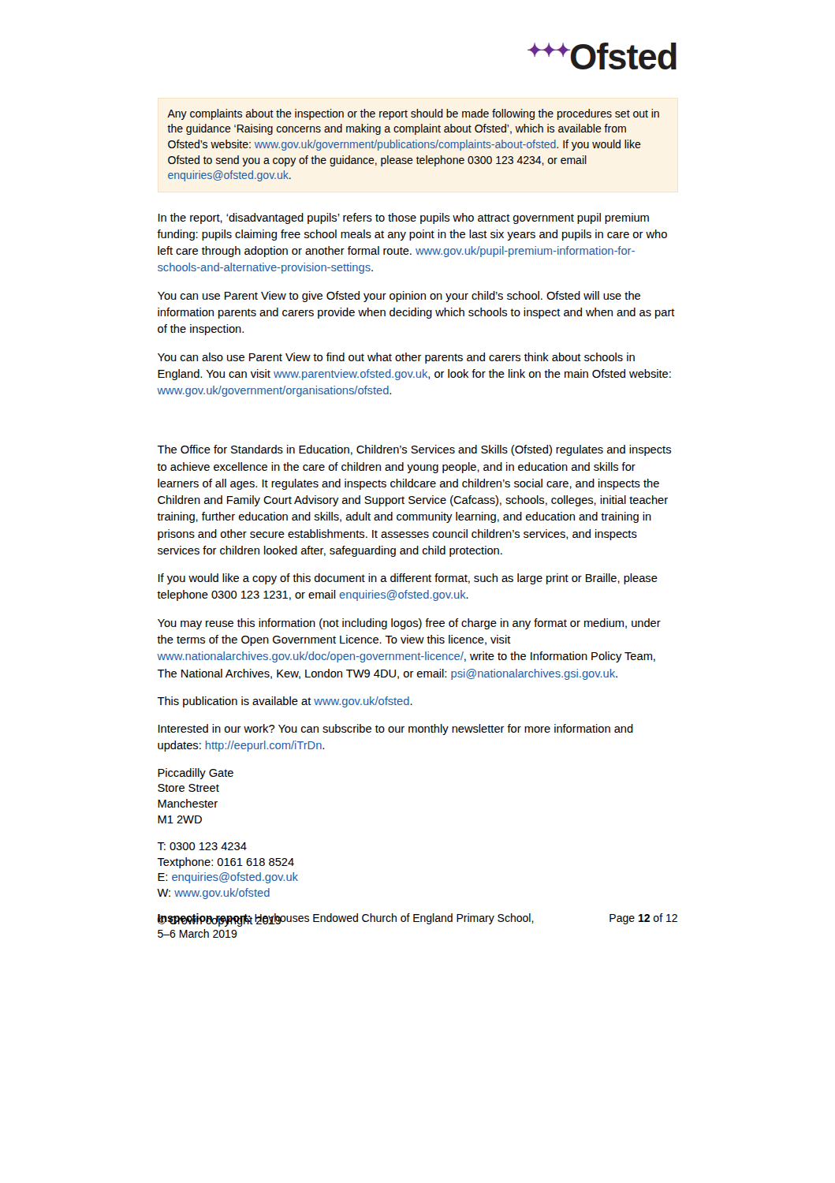✦✦✦Ofsted
Any complaints about the inspection or the report should be made following the procedures set out in the guidance ‘Raising concerns and making a complaint about Ofsted’, which is available from Ofsted’s website: www.gov.uk/government/publications/complaints-about-ofsted. If you would like Ofsted to send you a copy of the guidance, please telephone 0300 123 4234, or email enquiries@ofsted.gov.uk.
In the report, ‘disadvantaged pupils’ refers to those pupils who attract government pupil premium funding: pupils claiming free school meals at any point in the last six years and pupils in care or who left care through adoption or another formal route. www.gov.uk/pupil-premium-information-for-schools-and-alternative-provision-settings.
You can use Parent View to give Ofsted your opinion on your child’s school. Ofsted will use the information parents and carers provide when deciding which schools to inspect and when and as part of the inspection.
You can also use Parent View to find out what other parents and carers think about schools in England. You can visit www.parentview.ofsted.gov.uk, or look for the link on the main Ofsted website: www.gov.uk/government/organisations/ofsted.
The Office for Standards in Education, Children’s Services and Skills (Ofsted) regulates and inspects to achieve excellence in the care of children and young people, and in education and skills for learners of all ages. It regulates and inspects childcare and children’s social care, and inspects the Children and Family Court Advisory and Support Service (Cafcass), schools, colleges, initial teacher training, further education and skills, adult and community learning, and education and training in prisons and other secure establishments. It assesses council children’s services, and inspects services for children looked after, safeguarding and child protection.
If you would like a copy of this document in a different format, such as large print or Braille, please telephone 0300 123 1231, or email enquiries@ofsted.gov.uk.
You may reuse this information (not including logos) free of charge in any format or medium, under the terms of the Open Government Licence. To view this licence, visit www.nationalarchives.gov.uk/doc/open-government-licence/, write to the Information Policy Team, The National Archives, Kew, London TW9 4DU, or email: psi@nationalarchives.gsi.gov.uk.
This publication is available at www.gov.uk/ofsted.
Interested in our work? You can subscribe to our monthly newsletter for more information and updates: http://eepurl.com/iTrDn.
Piccadilly Gate
Store Street
Manchester
M1 2WD
T: 0300 123 4234
Textphone: 0161 618 8524
E: enquiries@ofsted.gov.uk
W: www.gov.uk/ofsted
© Crown copyright 2019
| Inspection report: Heyhouses Endowed Church of England Primary School, 5–6 March 2019 | Page 12 of 12 |